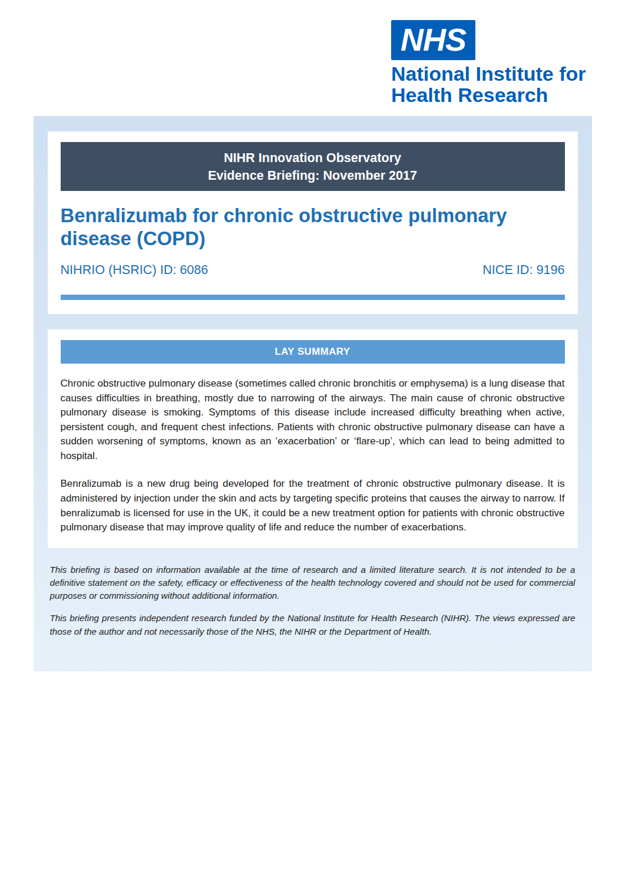NHS
National Institute for
Health Research
NIHR Innovation Observatory
Evidence Briefing: November 2017
Benralizumab for chronic obstructive pulmonary disease (COPD)
NIHRIO (HSRIC) ID: 6086 NICE ID: 9196
LAY SUMMARY
Chronic obstructive pulmonary disease (sometimes called chronic bronchitis or emphysema) is a lung disease that causes difficulties in breathing, mostly due to narrowing of the airways. The main cause of chronic obstructive pulmonary disease is smoking. Symptoms of this disease include increased difficulty breathing when active, persistent cough, and frequent chest infections. Patients with chronic obstructive pulmonary disease can have a sudden worsening of symptoms, known as an ‘exacerbation’ or ‘flare-up’, which can lead to being admitted to hospital.
Benralizumab is a new drug being developed for the treatment of chronic obstructive pulmonary disease. It is administered by injection under the skin and acts by targeting specific proteins that causes the airway to narrow. If benralizumab is licensed for use in the UK, it could be a new treatment option for patients with chronic obstructive pulmonary disease that may improve quality of life and reduce the number of exacerbations.
This briefing is based on information available at the time of research and a limited literature search. It is not intended to be a definitive statement on the safety, efficacy or effectiveness of the health technology covered and should not be used for commercial purposes or commissioning without additional information.
This briefing presents independent research funded by the National Institute for Health Research (NIHR). The views expressed are those of the author and not necessarily those of the NHS, the NIHR or the Department of Health.